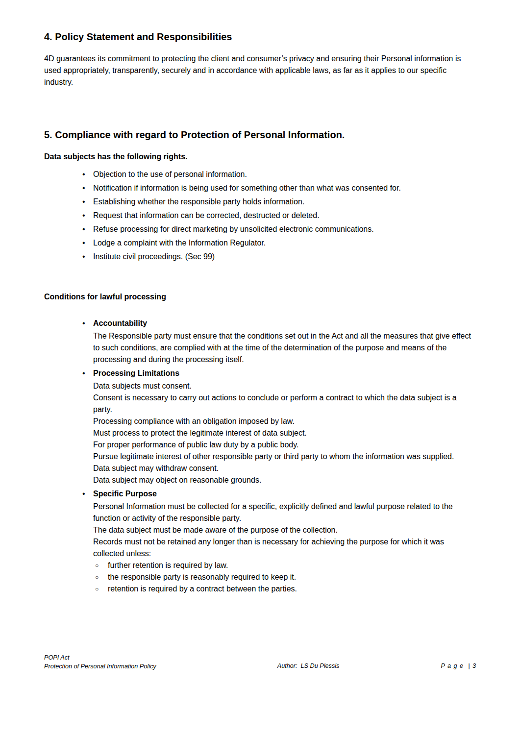4. Policy Statement and Responsibilities
4D guarantees its commitment to protecting the client and consumer’s privacy and ensuring their Personal information is used appropriately, transparently, securely and in accordance with applicable laws, as far as it applies to our specific industry.
5. Compliance with regard to Protection of Personal Information.
Data subjects has the following rights.
Objection to the use of personal information.
Notification if information is being used for something other than what was consented for.
Establishing whether the responsible party holds information.
Request that information can be corrected, destructed or deleted.
Refuse processing for direct marketing by unsolicited electronic communications.
Lodge a complaint with the Information Regulator.
Institute civil proceedings. (Sec 99)
Conditions for lawful processing
Accountability The Responsible party must ensure that the conditions set out in the Act and all the measures that give effect to such conditions, are complied with at the time of the determination of the purpose and means of the processing and during the processing itself.
Processing Limitations Data subjects must consent. Consent is necessary to carry out actions to conclude or perform a contract to which the data subject is a party. Processing compliance with an obligation imposed by law. Must process to protect the legitimate interest of data subject. For proper performance of public law duty by a public body. Pursue legitimate interest of other responsible party or third party to whom the information was supplied. Data subject may withdraw consent. Data subject may object on reasonable grounds.
Specific Purpose Personal Information must be collected for a specific, explicitly defined and lawful purpose related to the function or activity of the responsible party. The data subject must be made aware of the purpose of the collection. Records must not be retained any longer than is necessary for achieving the purpose for which it was collected unless:
further retention is required by law.
the responsible party is reasonably required to keep it.
retention is required by a contract between the parties.
POPI Act
Protection of Personal Information Policy
Author: LS Du Plessis
P a g e | 3